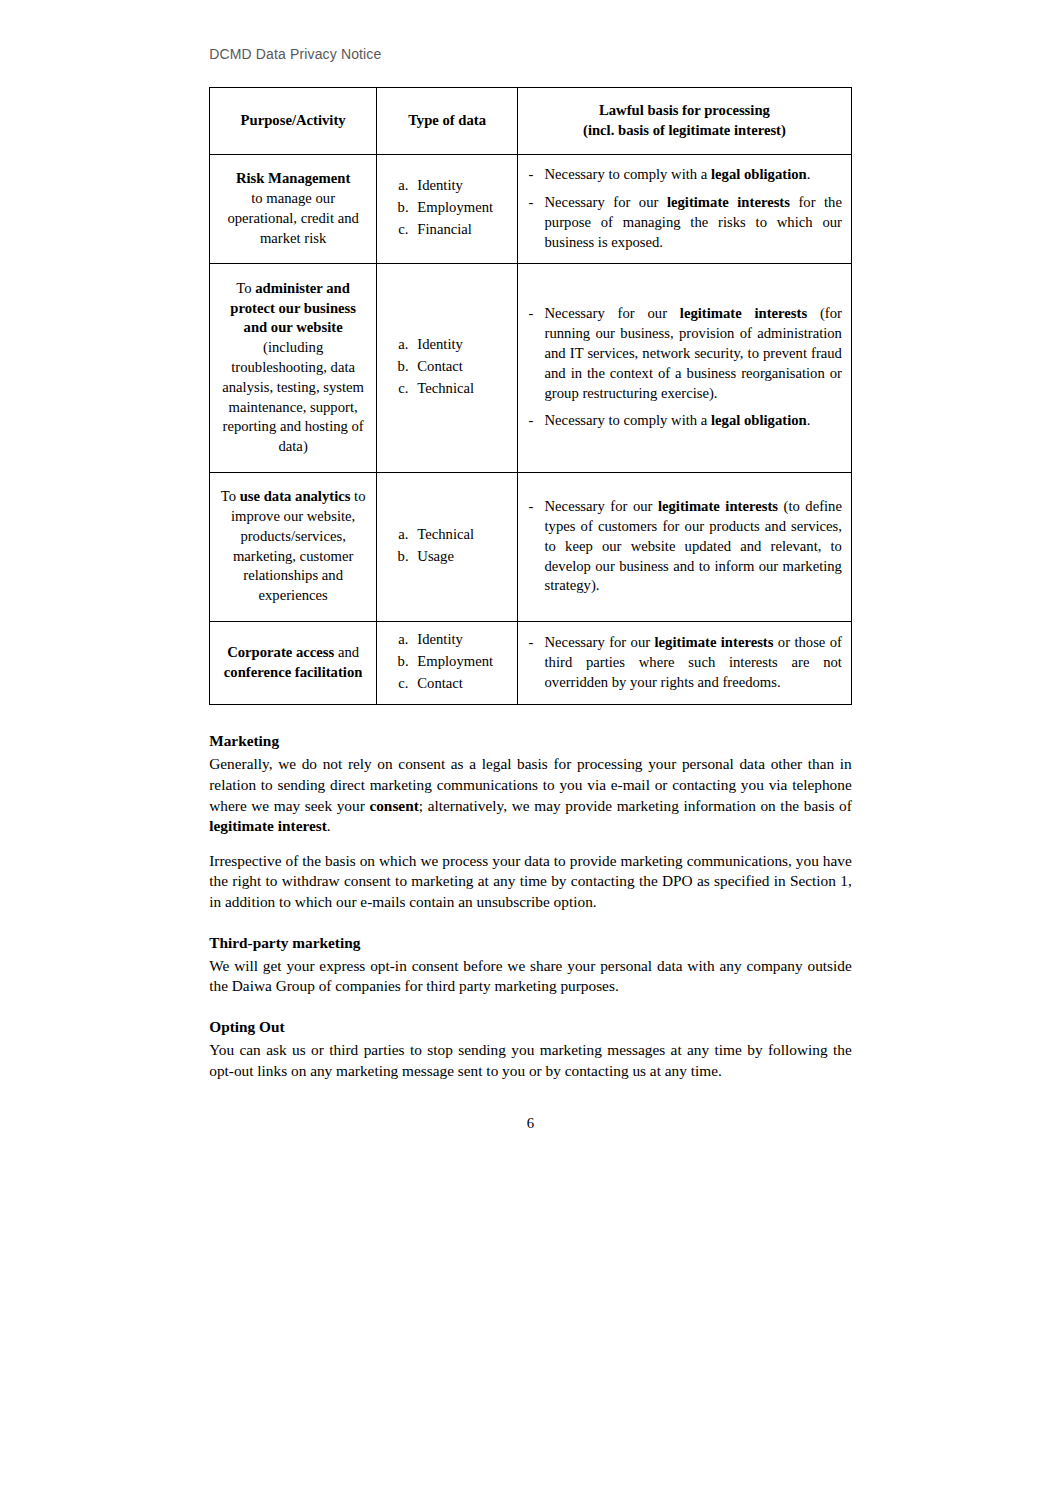DCMD Data Privacy Notice
| Purpose/Activity | Type of data | Lawful basis for processing (incl. basis of legitimate interest) |
| --- | --- | --- |
| Risk Management to manage our operational, credit and market risk | Identity Employment Financial | Necessary to comply with a legal obligation . Necessary for our legitimate interests for the purpose of managing the risks to which our business is exposed. |
| To administer and protect our business and our website (including troubleshooting, data analysis, testing, system maintenance, support, reporting and hosting of data) | Identity Contact Technical | Necessary for our legitimate interests (for running our business, provision of administration and IT services, network security, to prevent fraud and in the context of a business reorganisation or group restructuring exercise). Necessary to comply with a legal obligation . |
| To use data analytics to improve our website, products/services, marketing, customer relationships and experiences | Technical Usage | Necessary for our legitimate interests (to define types of customers for our products and services, to keep our website updated and relevant, to develop our business and to inform our marketing strategy). |
| Corporate access and conference facilitation | Identity Employment Contact | Necessary for our legitimate interests or those of third parties where such interests are not overridden by your rights and freedoms. |
Marketing
Generally, we do not rely on consent as a legal basis for processing your personal data other than in relation to sending direct marketing communications to you via e-mail or contacting you via telephone where we may seek your consent; alternatively, we may provide marketing information on the basis of legitimate interest.
Irrespective of the basis on which we process your data to provide marketing communications, you have the right to withdraw consent to marketing at any time by contacting the DPO as specified in Section 1, in addition to which our e-mails contain an unsubscribe option.
Third-party marketing
We will get your express opt-in consent before we share your personal data with any company outside the Daiwa Group of companies for third party marketing purposes.
Opting Out
You can ask us or third parties to stop sending you marketing messages at any time by following the opt-out links on any marketing message sent to you or by contacting us at any time.
6